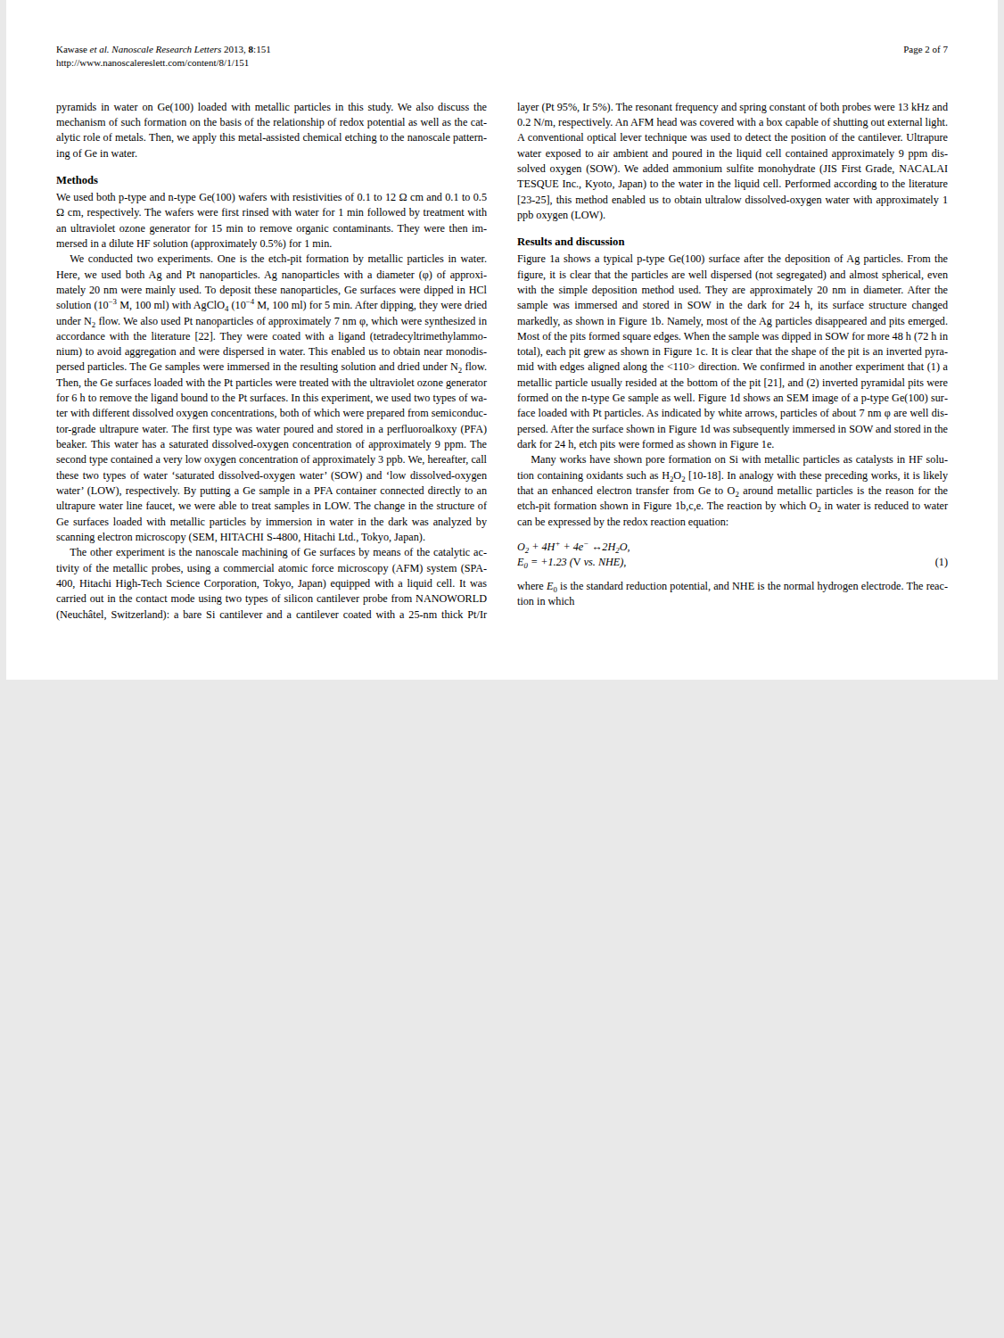Kawase et al. Nanoscale Research Letters 2013, 8:151
http://www.nanoscalereslett.com/content/8/1/151
Page 2 of 7
pyramids in water on Ge(100) loaded with metallic particles in this study. We also discuss the mechanism of such formation on the basis of the relationship of redox potential as well as the catalytic role of metals. Then, we apply this metal-assisted chemical etching to the nanoscale patterning of Ge in water.
Methods
We used both p-type and n-type Ge(100) wafers with resistivities of 0.1 to 12 Ω cm and 0.1 to 0.5 Ω cm, respectively. The wafers were first rinsed with water for 1 min followed by treatment with an ultraviolet ozone generator for 15 min to remove organic contaminants. They were then immersed in a dilute HF solution (approximately 0.5%) for 1 min.
We conducted two experiments. One is the etch-pit formation by metallic particles in water. Here, we used both Ag and Pt nanoparticles. Ag nanoparticles with a diameter (φ) of approximately 20 nm were mainly used. To deposit these nanoparticles, Ge surfaces were dipped in HCl solution (10−3 M, 100 ml) with AgClO4 (10−4 M, 100 ml) for 5 min. After dipping, they were dried under N2 flow. We also used Pt nanoparticles of approximately 7 nm φ, which were synthesized in accordance with the literature [22]. They were coated with a ligand (tetradecyltrimethylammonium) to avoid aggregation and were dispersed in water. This enabled us to obtain near monodispersed particles. The Ge samples were immersed in the resulting solution and dried under N2 flow. Then, the Ge surfaces loaded with the Pt particles were treated with the ultraviolet ozone generator for 6 h to remove the ligand bound to the Pt surfaces. In this experiment, we used two types of water with different dissolved oxygen concentrations, both of which were prepared from semiconductor-grade ultrapure water. The first type was water poured and stored in a perfluoroalkoxy (PFA) beaker. This water has a saturated dissolved-oxygen concentration of approximately 9 ppm. The second type contained a very low oxygen concentration of approximately 3 ppb. We, hereafter, call these two types of water ‘saturated dissolved-oxygen water’ (SOW) and ‘low dissolved-oxygen water’ (LOW), respectively. By putting a Ge sample in a PFA container connected directly to an ultrapure water line faucet, we were able to treat samples in LOW. The change in the structure of Ge surfaces loaded with metallic particles by immersion in water in the dark was analyzed by scanning electron microscopy (SEM, HITACHI S-4800, Hitachi Ltd., Tokyo, Japan).
The other experiment is the nanoscale machining of Ge surfaces by means of the catalytic activity of the metallic probes, using a commercial atomic force microscopy (AFM) system (SPA-400, Hitachi High-Tech Science Corporation, Tokyo, Japan) equipped with a liquid cell. It was carried out in the contact mode using two types of silicon cantilever probe from NANOWORLD (Neuchâtel, Switzerland): a bare Si cantilever and a cantilever coated with a 25-nm thick Pt/Ir layer (Pt 95%, Ir 5%). The resonant frequency and spring constant of both probes were 13 kHz and 0.2 N/m, respectively. An AFM head was covered with a box capable of shutting out external light. A conventional optical lever technique was used to detect the position of the cantilever. Ultrapure water exposed to air ambient and poured in the liquid cell contained approximately 9 ppm dissolved oxygen (SOW). We added ammonium sulfite monohydrate (JIS First Grade, NACALAI TESQUE Inc., Kyoto, Japan) to the water in the liquid cell. Performed according to the literature [23-25], this method enabled us to obtain ultralow dissolved-oxygen water with approximately 1 ppb oxygen (LOW).
Results and discussion
Figure 1a shows a typical p-type Ge(100) surface after the deposition of Ag particles. From the figure, it is clear that the particles are well dispersed (not segregated) and almost spherical, even with the simple deposition method used. They are approximately 20 nm in diameter. After the sample was immersed and stored in SOW in the dark for 24 h, its surface structure changed markedly, as shown in Figure 1b. Namely, most of the Ag particles disappeared and pits emerged. Most of the pits formed square edges. When the sample was dipped in SOW for more 48 h (72 h in total), each pit grew as shown in Figure 1c. It is clear that the shape of the pit is an inverted pyramid with edges aligned along the <110> direction. We confirmed in another experiment that (1) a metallic particle usually resided at the bottom of the pit [21], and (2) inverted pyramidal pits were formed on the n-type Ge sample as well. Figure 1d shows an SEM image of a p-type Ge(100) surface loaded with Pt particles. As indicated by white arrows, particles of about 7 nm φ are well dispersed. After the surface shown in Figure 1d was subsequently immersed in SOW and stored in the dark for 24 h, etch pits were formed as shown in Figure 1e.
Many works have shown pore formation on Si with metallic particles as catalysts in HF solution containing oxidants such as H2O2 [10-18]. In analogy with these preceding works, it is likely that an enhanced electron transfer from Ge to O2 around metallic particles is the reason for the etch-pit formation shown in Figure 1b,c,e. The reaction by which O2 in water is reduced to water can be expressed by the redox reaction equation:
O2 + 4H+ + 4e− ↔2H2O, E0 = +1.23 (V vs. NHE),(1)
where E0 is the standard reduction potential, and NHE is the normal hydrogen electrode. The reaction in which